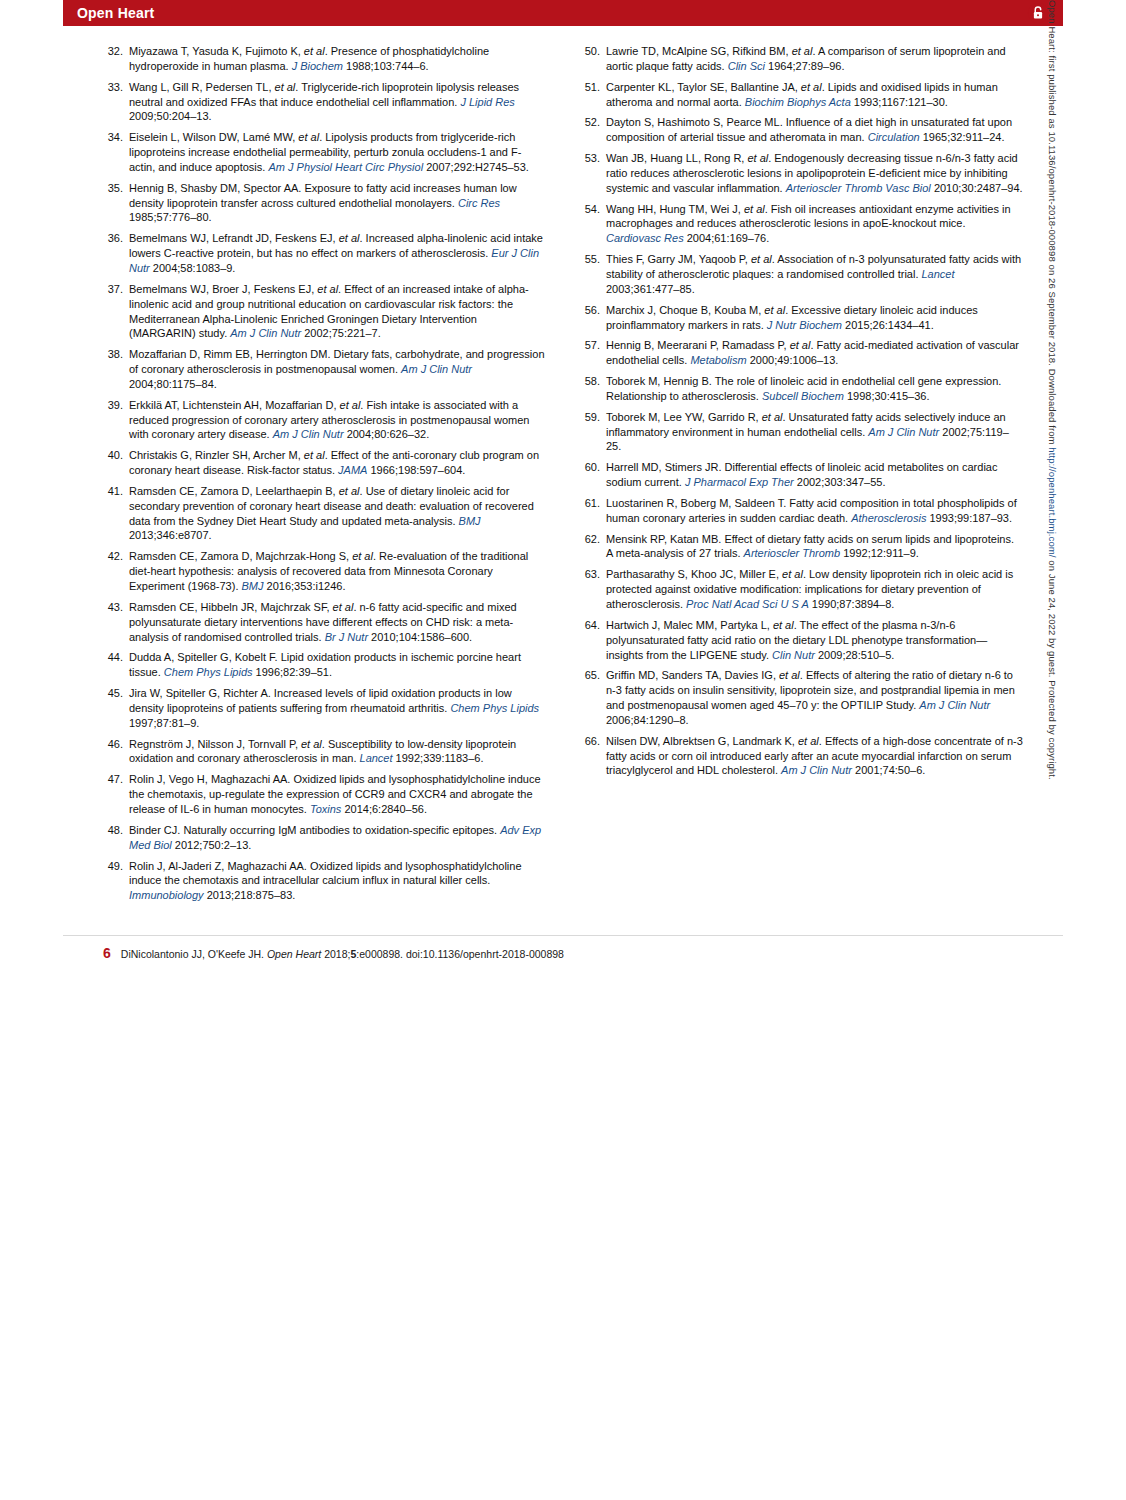Open Heart
Open Heart: first published as 10.1136/openhrt-2018-000898 on 26 September 2018. Downloaded from http://openheart.bmj.com/ on June 24, 2022 by guest. Protected by copyright.
32. Miyazawa T, Yasuda K, Fujimoto K, et al. Presence of phosphatidylcholine hydroperoxide in human plasma. J Biochem 1988;103:744–6.
33. Wang L, Gill R, Pedersen TL, et al. Triglyceride-rich lipoprotein lipolysis releases neutral and oxidized FFAs that induce endothelial cell inflammation. J Lipid Res 2009;50:204–13.
34. Eiselein L, Wilson DW, Lamé MW, et al. Lipolysis products from triglyceride-rich lipoproteins increase endothelial permeability, perturb zonula occludens-1 and F-actin, and induce apoptosis. Am J Physiol Heart Circ Physiol 2007;292:H2745–53.
35. Hennig B, Shasby DM, Spector AA. Exposure to fatty acid increases human low density lipoprotein transfer across cultured endothelial monolayers. Circ Res 1985;57:776–80.
36. Bemelmans WJ, Lefrandt JD, Feskens EJ, et al. Increased alpha-linolenic acid intake lowers C-reactive protein, but has no effect on markers of atherosclerosis. Eur J Clin Nutr 2004;58:1083–9.
37. Bemelmans WJ, Broer J, Feskens EJ, et al. Effect of an increased intake of alpha-linolenic acid and group nutritional education on cardiovascular risk factors: the Mediterranean Alpha-Linolenic Enriched Groningen Dietary Intervention (MARGARIN) study. Am J Clin Nutr 2002;75:221–7.
38. Mozaffarian D, Rimm EB, Herrington DM. Dietary fats, carbohydrate, and progression of coronary atherosclerosis in postmenopausal women. Am J Clin Nutr 2004;80:1175–84.
39. Erkkilä AT, Lichtenstein AH, Mozaffarian D, et al. Fish intake is associated with a reduced progression of coronary artery atherosclerosis in postmenopausal women with coronary artery disease. Am J Clin Nutr 2004;80:626–32.
40. Christakis G, Rinzler SH, Archer M, et al. Effect of the anti-coronary club program on coronary heart disease. Risk-factor status. JAMA 1966;198:597–604.
41. Ramsden CE, Zamora D, Leelarthaepin B, et al. Use of dietary linoleic acid for secondary prevention of coronary heart disease and death: evaluation of recovered data from the Sydney Diet Heart Study and updated meta-analysis. BMJ 2013;346:e8707.
42. Ramsden CE, Zamora D, Majchrzak-Hong S, et al. Re-evaluation of the traditional diet-heart hypothesis: analysis of recovered data from Minnesota Coronary Experiment (1968-73). BMJ 2016;353:i1246.
43. Ramsden CE, Hibbeln JR, Majchrzak SF, et al. n-6 fatty acid-specific and mixed polyunsaturate dietary interventions have different effects on CHD risk: a meta-analysis of randomised controlled trials. Br J Nutr 2010;104:1586–600.
44. Dudda A, Spiteller G, Kobelt F. Lipid oxidation products in ischemic porcine heart tissue. Chem Phys Lipids 1996;82:39–51.
45. Jira W, Spiteller G, Richter A. Increased levels of lipid oxidation products in low density lipoproteins of patients suffering from rheumatoid arthritis. Chem Phys Lipids 1997;87:81–9.
46. Regnström J, Nilsson J, Tornvall P, et al. Susceptibility to low-density lipoprotein oxidation and coronary atherosclerosis in man. Lancet 1992;339:1183–6.
47. Rolin J, Vego H, Maghazachi AA. Oxidized lipids and lysophosphatidylcholine induce the chemotaxis, up-regulate the expression of CCR9 and CXCR4 and abrogate the release of IL-6 in human monocytes. Toxins 2014;6:2840–56.
48. Binder CJ. Naturally occurring IgM antibodies to oxidation-specific epitopes. Adv Exp Med Biol 2012;750:2–13.
49. Rolin J, Al-Jaderi Z, Maghazachi AA. Oxidized lipids and lysophosphatidylcholine induce the chemotaxis and intracellular calcium influx in natural killer cells. Immunobiology 2013;218:875–83.
50. Lawrie TD, McAlpine SG, Rifkind BM, et al. A comparison of serum lipoprotein and aortic plaque fatty acids. Clin Sci 1964;27:89–96.
51. Carpenter KL, Taylor SE, Ballantine JA, et al. Lipids and oxidised lipids in human atheroma and normal aorta. Biochim Biophys Acta 1993;1167:121–30.
52. Dayton S, Hashimoto S, Pearce ML. Influence of a diet high in unsaturated fat upon composition of arterial tissue and atheromata in man. Circulation 1965;32:911–24.
53. Wan JB, Huang LL, Rong R, et al. Endogenously decreasing tissue n-6/n-3 fatty acid ratio reduces atherosclerotic lesions in apolipoprotein E-deficient mice by inhibiting systemic and vascular inflammation. Arterioscler Thromb Vasc Biol 2010;30:2487–94.
54. Wang HH, Hung TM, Wei J, et al. Fish oil increases antioxidant enzyme activities in macrophages and reduces atherosclerotic lesions in apoE-knockout mice. Cardiovasc Res 2004;61:169–76.
55. Thies F, Garry JM, Yaqoob P, et al. Association of n-3 polyunsaturated fatty acids with stability of atherosclerotic plaques: a randomised controlled trial. Lancet 2003;361:477–85.
56. Marchix J, Choque B, Kouba M, et al. Excessive dietary linoleic acid induces proinflammatory markers in rats. J Nutr Biochem 2015;26:1434–41.
57. Hennig B, Meerarani P, Ramadass P, et al. Fatty acid-mediated activation of vascular endothelial cells. Metabolism 2000;49:1006–13.
58. Toborek M, Hennig B. The role of linoleic acid in endothelial cell gene expression. Relationship to atherosclerosis. Subcell Biochem 1998;30:415–36.
59. Toborek M, Lee YW, Garrido R, et al. Unsaturated fatty acids selectively induce an inflammatory environment in human endothelial cells. Am J Clin Nutr 2002;75:119–25.
60. Harrell MD, Stimers JR. Differential effects of linoleic acid metabolites on cardiac sodium current. J Pharmacol Exp Ther 2002;303:347–55.
61. Luostarinen R, Boberg M, Saldeen T. Fatty acid composition in total phospholipids of human coronary arteries in sudden cardiac death. Atherosclerosis 1993;99:187–93.
62. Mensink RP, Katan MB. Effect of dietary fatty acids on serum lipids and lipoproteins. A meta-analysis of 27 trials. Arterioscler Thromb 1992;12:911–9.
63. Parthasarathy S, Khoo JC, Miller E, et al. Low density lipoprotein rich in oleic acid is protected against oxidative modification: implications for dietary prevention of atherosclerosis. Proc Natl Acad Sci U S A 1990;87:3894–8.
64. Hartwich J, Malec MM, Partyka L, et al. The effect of the plasma n-3/n-6 polyunsaturated fatty acid ratio on the dietary LDL phenotype transformation—insights from the LIPGENE study. Clin Nutr 2009;28:510–5.
65. Griffin MD, Sanders TA, Davies IG, et al. Effects of altering the ratio of dietary n-6 to n-3 fatty acids on insulin sensitivity, lipoprotein size, and postprandial lipemia in men and postmenopausal women aged 45–70 y: the OPTILIP Study. Am J Clin Nutr 2006;84:1290–8.
66. Nilsen DW, Albrektsen G, Landmark K, et al. Effects of a high-dose concentrate of n-3 fatty acids or corn oil introduced early after an acute myocardial infarction on serum triacylglycerol and HDL cholesterol. Am J Clin Nutr 2001;74:50–6.
6
DiNicolantonio JJ, O'Keefe JH. Open Heart 2018;5:e000898. doi:10.1136/openhrt-2018-000898